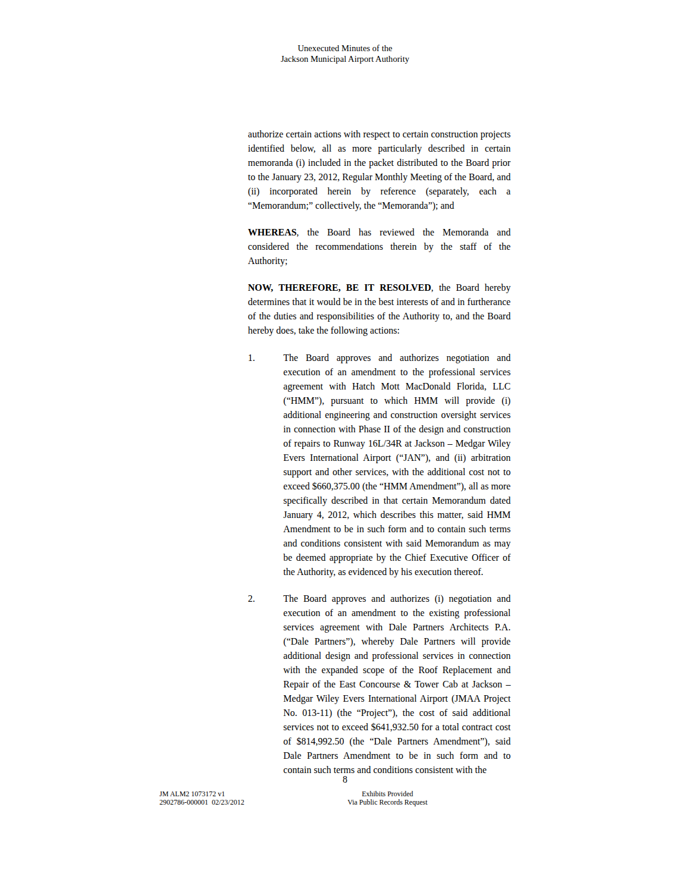Unexecuted Minutes of the
Jackson Municipal Airport Authority
authorize certain actions with respect to certain construction projects identified below, all as more particularly described in certain memoranda (i) included in the packet distributed to the Board prior to the January 23, 2012, Regular Monthly Meeting of the Board, and (ii) incorporated herein by reference (separately, each a “Memorandum;” collectively, the “Memoranda”); and
WHEREAS, the Board has reviewed the Memoranda and considered the recommendations therein by the staff of the Authority;
NOW, THEREFORE, BE IT RESOLVED, the Board hereby determines that it would be in the best interests of and in furtherance of the duties and responsibilities of the Authority to, and the Board hereby does, take the following actions:
1.
The Board approves and authorizes negotiation and execution of an amendment to the professional services agreement with Hatch Mott MacDonald Florida, LLC (“HMM”), pursuant to which HMM will provide (i) additional engineering and construction oversight services in connection with Phase II of the design and construction of repairs to Runway 16L/34R at Jackson – Medgar Wiley Evers International Airport (“JAN”), and (ii) arbitration support and other services, with the additional cost not to exceed $660,375.00 (the “HMM Amendment”), all as more specifically described in that certain Memorandum dated January 4, 2012, which describes this matter, said HMM Amendment to be in such form and to contain such terms and conditions consistent with said Memorandum as may be deemed appropriate by the Chief Executive Officer of the Authority, as evidenced by his execution thereof.
2.
The Board approves and authorizes (i) negotiation and execution of an amendment to the existing professional services agreement with Dale Partners Architects P.A. (“Dale Partners”), whereby Dale Partners will provide additional design and professional services in connection with the expanded scope of the Roof Replacement and Repair of the East Concourse & Tower Cab at Jackson – Medgar Wiley Evers International Airport (JMAA Project No. 013-11) (the “Project”), the cost of said additional services not to exceed $641,932.50 for a total contract cost of $814,992.50 (the “Dale Partners Amendment”), said Dale Partners Amendment to be in such form and to contain such terms and conditions consistent with the
8
JM ALM2 1073172 v1
2902786-000001 02/23/2012
Exhibits Provided
Via Public Records Request